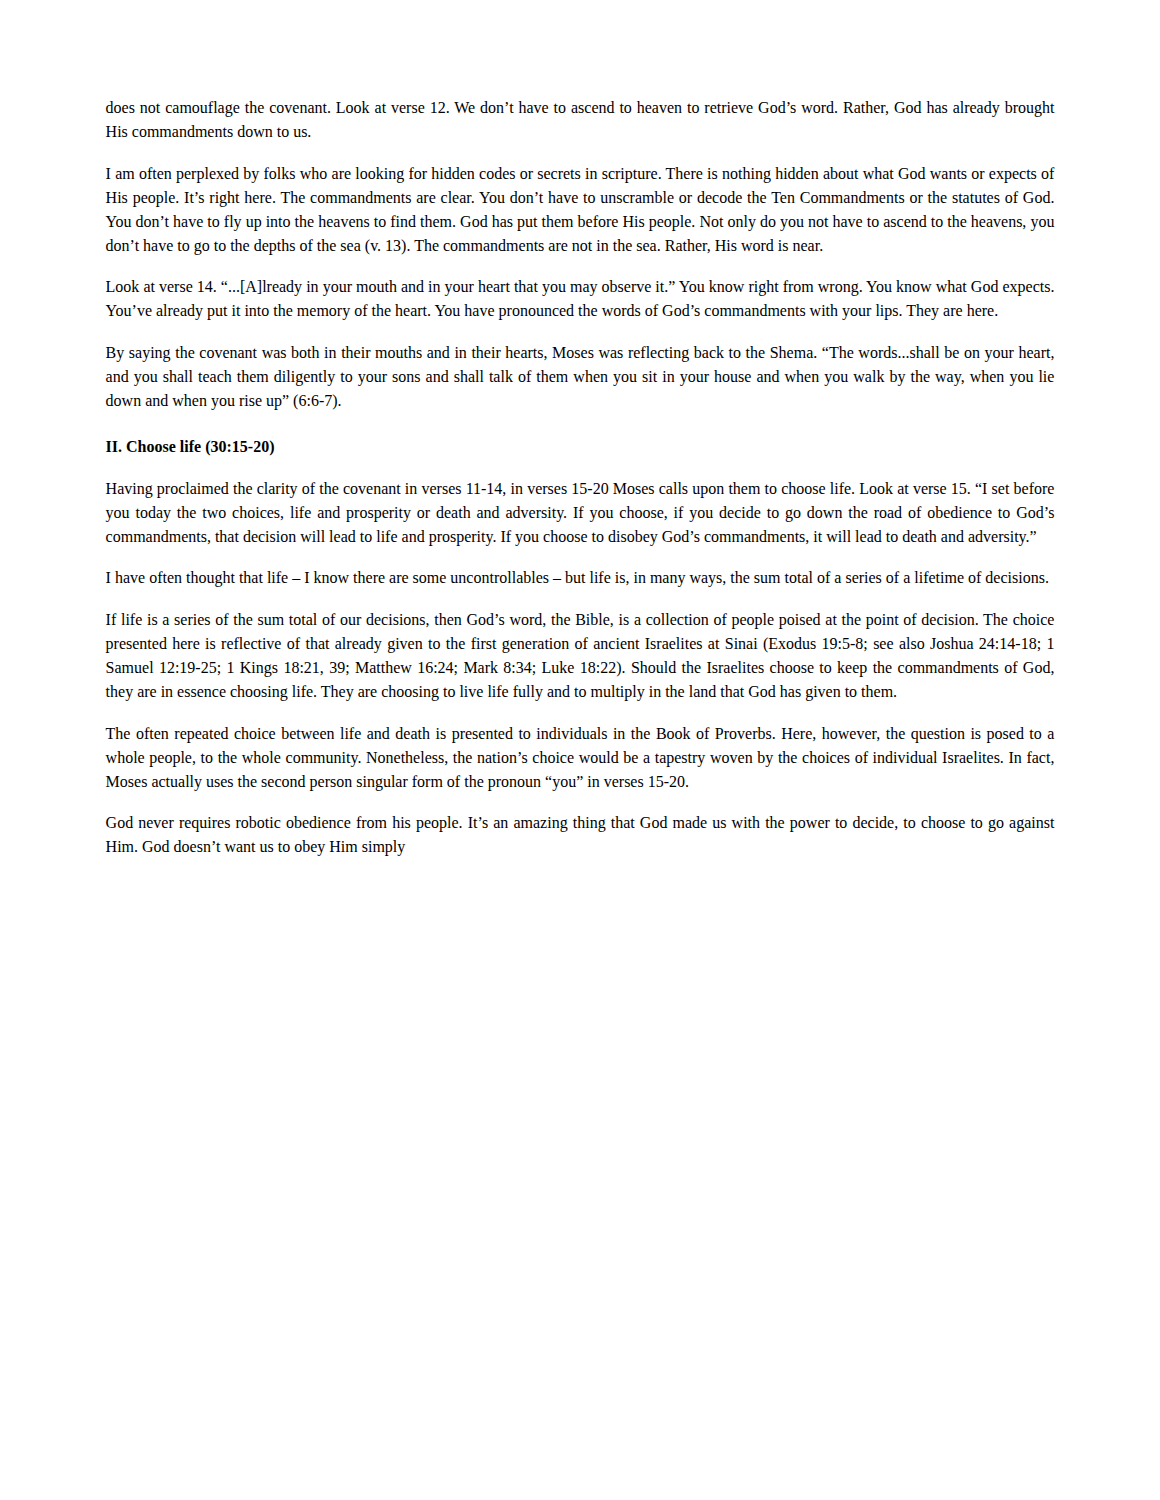does not camouflage the covenant. Look at verse 12. We don’t have to ascend to heaven to retrieve God’s word. Rather, God has already brought His commandments down to us.
I am often perplexed by folks who are looking for hidden codes or secrets in scripture. There is nothing hidden about what God wants or expects of His people. It’s right here. The commandments are clear. You don’t have to unscramble or decode the Ten Commandments or the statutes of God. You don’t have to fly up into the heavens to find them. God has put them before His people. Not only do you not have to ascend to the heavens, you don’t have to go to the depths of the sea (v. 13). The commandments are not in the sea. Rather, His word is near.
Look at verse 14. “...[A]lready in your mouth and in your heart that you may observe it.” You know right from wrong. You know what God expects. You’ve already put it into the memory of the heart. You have pronounced the words of God’s commandments with your lips. They are here.
By saying the covenant was both in their mouths and in their hearts, Moses was reflecting back to the Shema. “The words...shall be on your heart, and you shall teach them diligently to your sons and shall talk of them when you sit in your house and when you walk by the way, when you lie down and when you rise up” (6:6-7).
II. Choose life (30:15-20)
Having proclaimed the clarity of the covenant in verses 11-14, in verses 15-20 Moses calls upon them to choose life. Look at verse 15. “I set before you today the two choices, life and prosperity or death and adversity. If you choose, if you decide to go down the road of obedience to God’s commandments, that decision will lead to life and prosperity. If you choose to disobey God’s commandments, it will lead to death and adversity.”
I have often thought that life – I know there are some uncontrollables – but life is, in many ways, the sum total of a series of a lifetime of decisions.
If life is a series of the sum total of our decisions, then God’s word, the Bible, is a collection of people poised at the point of decision. The choice presented here is reflective of that already given to the first generation of ancient Israelites at Sinai (Exodus 19:5-8; see also Joshua 24:14-18; 1 Samuel 12:19-25; 1 Kings 18:21, 39; Matthew 16:24; Mark 8:34; Luke 18:22). Should the Israelites choose to keep the commandments of God, they are in essence choosing life. They are choosing to live life fully and to multiply in the land that God has given to them.
The often repeated choice between life and death is presented to individuals in the Book of Proverbs. Here, however, the question is posed to a whole people, to the whole community. Nonetheless, the nation’s choice would be a tapestry woven by the choices of individual Israelites. In fact, Moses actually uses the second person singular form of the pronoun “you” in verses 15-20.
God never requires robotic obedience from his people. It’s an amazing thing that God made us with the power to decide, to choose to go against Him. God doesn’t want us to obey Him simply